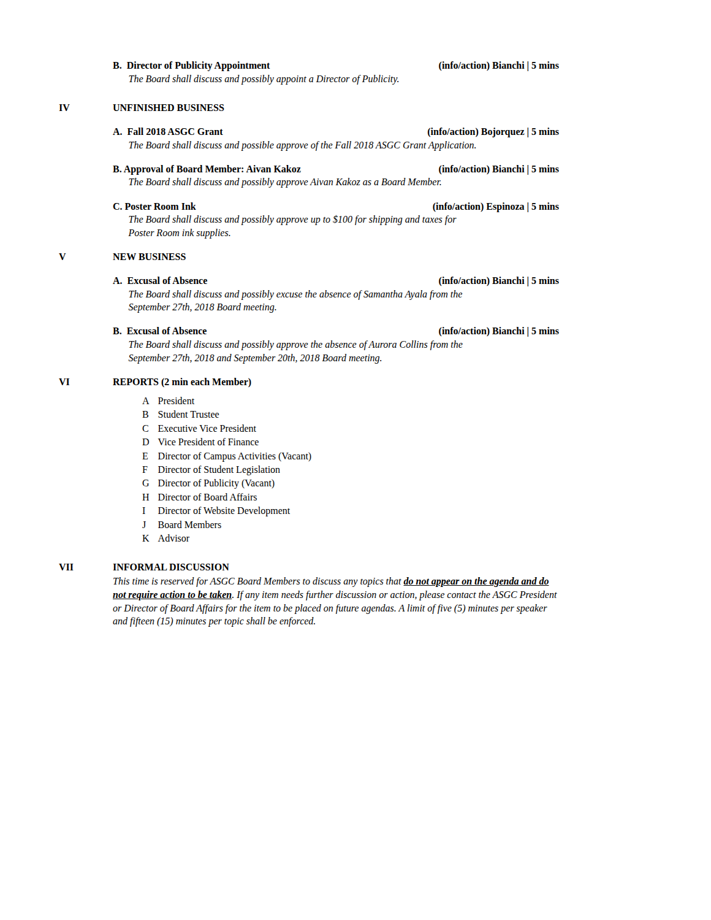B. Director of Publicity Appointment (info/action) Bianchi | 5 mins
The Board shall discuss and possibly appoint a Director of Publicity.
IV UNFINISHED BUSINESS
A. Fall 2018 ASGC Grant (info/action) Bojorquez | 5 mins
The Board shall discuss and possible approve of the Fall 2018 ASGC Grant Application.
B. Approval of Board Member: Aivan Kakoz (info/action) Bianchi | 5 mins
The Board shall discuss and possibly approve Aivan Kakoz as a Board Member.
C. Poster Room Ink (info/action) Espinoza | 5 mins
The Board shall discuss and possibly approve up to $100 for shipping and taxes for
Poster Room ink supplies.
V NEW BUSINESS
A. Excusal of Absence (info/action) Bianchi | 5 mins
The Board shall discuss and possibly excuse the absence of Samantha Ayala from the
September 27th, 2018 Board meeting.
B. Excusal of Absence (info/action) Bianchi | 5 mins
The Board shall discuss and possibly approve the absence of Aurora Collins from the
September 27th, 2018 and September 20th, 2018 Board meeting.
VI REPORTS (2 min each Member)
APresident
BStudent Trustee
CExecutive Vice President
DVice President of Finance
EDirector of Campus Activities (Vacant)
FDirector of Student Legislation
GDirector of Publicity (Vacant)
HDirector of Board Affairs
IDirector of Website Development
JBoard Members
KAdvisor
VII INFORMAL DISCUSSION
This time is reserved for ASGC Board Members to discuss any topics that do not appear on the agenda and do not require action to be taken. If any item needs further discussion or action, please contact the ASGC President or Director of Board Affairs for the item to be placed on future agendas. A limit of five (5) minutes per speaker and fifteen (15) minutes per topic shall be enforced.